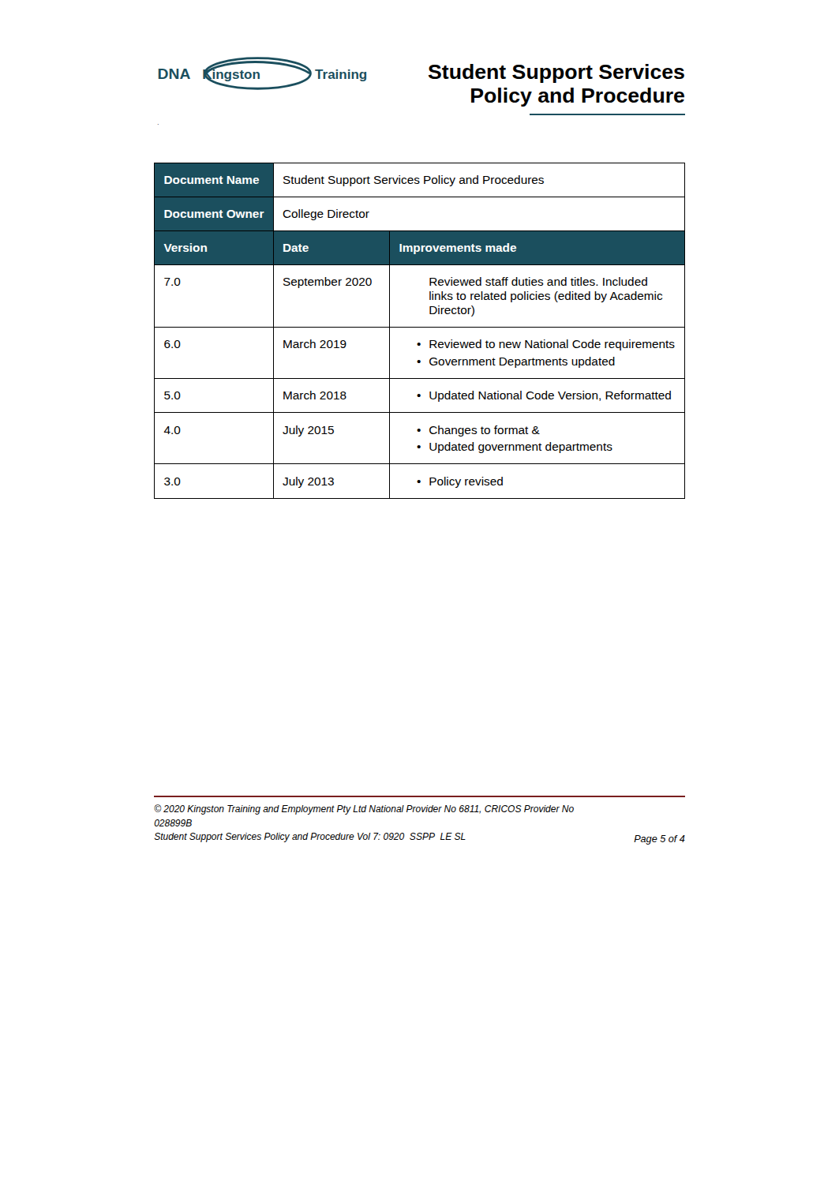DNA Kingston Training
Student Support Services
Policy and Procedure
.
| Document Name | Student Support Services Policy and Procedures |
| Document Owner | College Director |
| Version | Date | Improvements made |
| 7.0 | September 2020 | Reviewed staff duties and titles. Included links to related policies (edited by Academic Director) |
| 6.0 | March 2019 | Reviewed to new National Code requirements Government Departments updated |
| 5.0 | March 2018 | Updated National Code Version, Reformatted |
| 4.0 | July 2015 | Changes to format & Updated government departments |
| 3.0 | July 2013 | Policy revised |
© 2020 Kingston Training and Employment Pty Ltd National Provider No 6811, CRICOS Provider No 028899B
Student Support Services Policy and Procedure Vol 7: 0920 SSPP LE SL
Page 5 of 4